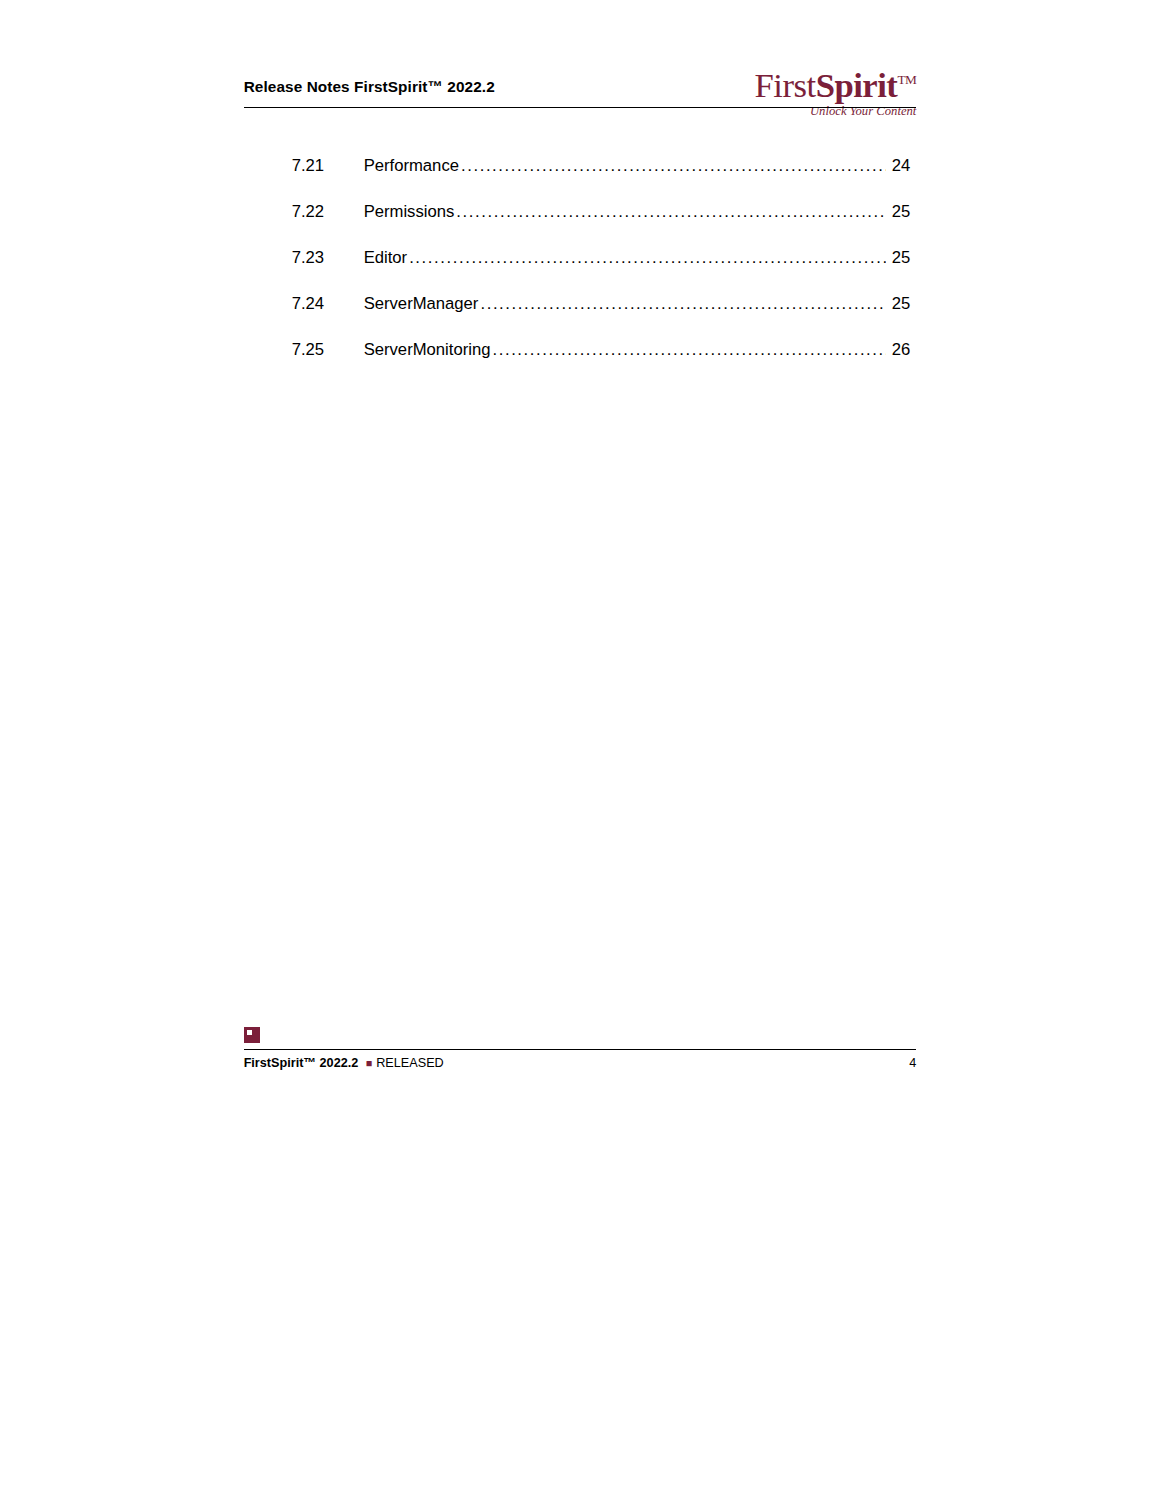Release Notes FirstSpirit™ 2022.2
FirstSpirit TM
Unlock Your Content
7.21 Performance .................................................................................................. 24
7.22 Permissions .................................................................................................. 25
7.23 Editor .......................................................................................................... 25
7.24 ServerManager .............................................................................................. 25
7.25 ServerMonitoring ............................................................................................ 26
FirstSpirit™ 2022.2 ■RELEASED
4